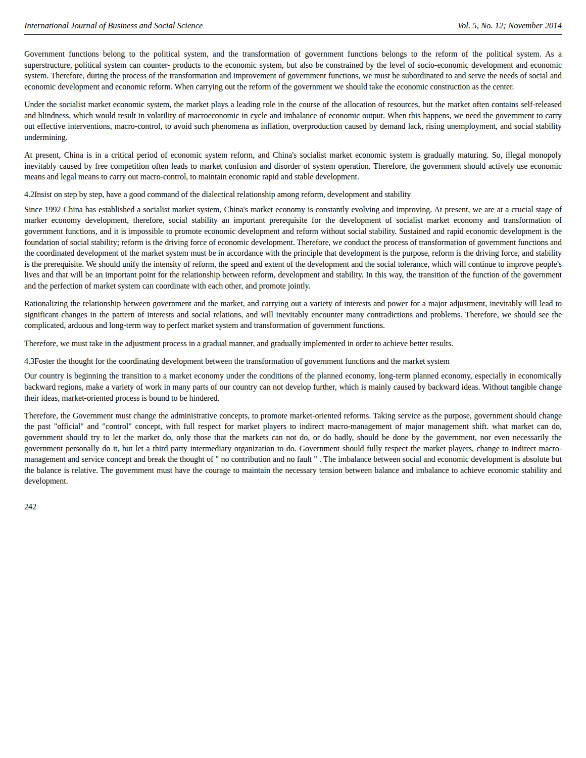International Journal of Business and Social Science
Vol. 5, No. 12; November 2014
Government functions belong to the political system, and the transformation of government functions belongs to the reform of the political system. As a superstructure, political system can counter- products to the economic system, but also be constrained by the level of socio-economic development and economic system. Therefore, during the process of the transformation and improvement of government functions, we must be subordinated to and serve the needs of social and economic development and economic reform. When carrying out the reform of the government we should take the economic construction as the center.
Under the socialist market economic system, the market plays a leading role in the course of the allocation of resources, but the market often contains self-released and blindness, which would result in volatility of macroeconomic in cycle and imbalance of economic output. When this happens, we need the government to carry out effective interventions, macro-control, to avoid such phenomena as inflation, overproduction caused by demand lack, rising unemployment, and social stability undermining.
At present, China is in a critical period of economic system reform, and China's socialist market economic system is gradually maturing. So, illegal monopoly inevitably caused by free competition often leads to market confusion and disorder of system operation. Therefore, the government should actively use economic means and legal means to carry out macro-control, to maintain economic rapid and stable development.
4.2Insist on step by step, have a good command of the dialectical relationship among reform, development and stability
Since 1992 China has established a socialist market system, China's market economy is constantly evolving and improving. At present, we are at a crucial stage of marker economy development, therefore, social stability an important prerequisite for the development of socialist market economy and transformation of government functions, and it is impossible to promote economic development and reform without social stability. Sustained and rapid economic development is the foundation of social stability; reform is the driving force of economic development. Therefore, we conduct the process of transformation of government functions and the coordinated development of the market system must be in accordance with the principle that development is the purpose, reform is the driving force, and stability is the prerequisite. We should unify the intensity of reform, the speed and extent of the development and the social tolerance, which will continue to improve people's lives and that will be an important point for the relationship between reform, development and stability. In this way, the transition of the function of the government and the perfection of market system can coordinate with each other, and promote jointly.
Rationalizing the relationship between government and the market, and carrying out a variety of interests and power for a major adjustment, inevitably will lead to significant changes in the pattern of interests and social relations, and will inevitably encounter many contradictions and problems. Therefore, we should see the complicated, arduous and long-term way to perfect market system and transformation of government functions.
Therefore, we must take in the adjustment process in a gradual manner, and gradually implemented in order to achieve better results.
4.3Foster the thought for the coordinating development between the transformation of government functions and the market system
Our country is beginning the transition to a market economy under the conditions of the planned economy, long-term planned economy, especially in economically backward regions, make a variety of work in many parts of our country can not develop further, which is mainly caused by backward ideas. Without tangible change their ideas, market-oriented process is bound to be hindered.
Therefore, the Government must change the administrative concepts, to promote market-oriented reforms. Taking service as the purpose, government should change the past "official" and "control" concept, with full respect for market players to indirect macro-management of major management shift. what market can do, government should try to let the market do, only those that the markets can not do, or do badly, should be done by the government, nor even necessarily the government personally do it, but let a third party intermediary organization to do. Government should fully respect the market players, change to indirect macro-management and service concept and break the thought of " no contribution and no fault " . The imbalance between social and economic development is absolute but the balance is relative. The government must have the courage to maintain the necessary tension between balance and imbalance to achieve economic stability and development.
242